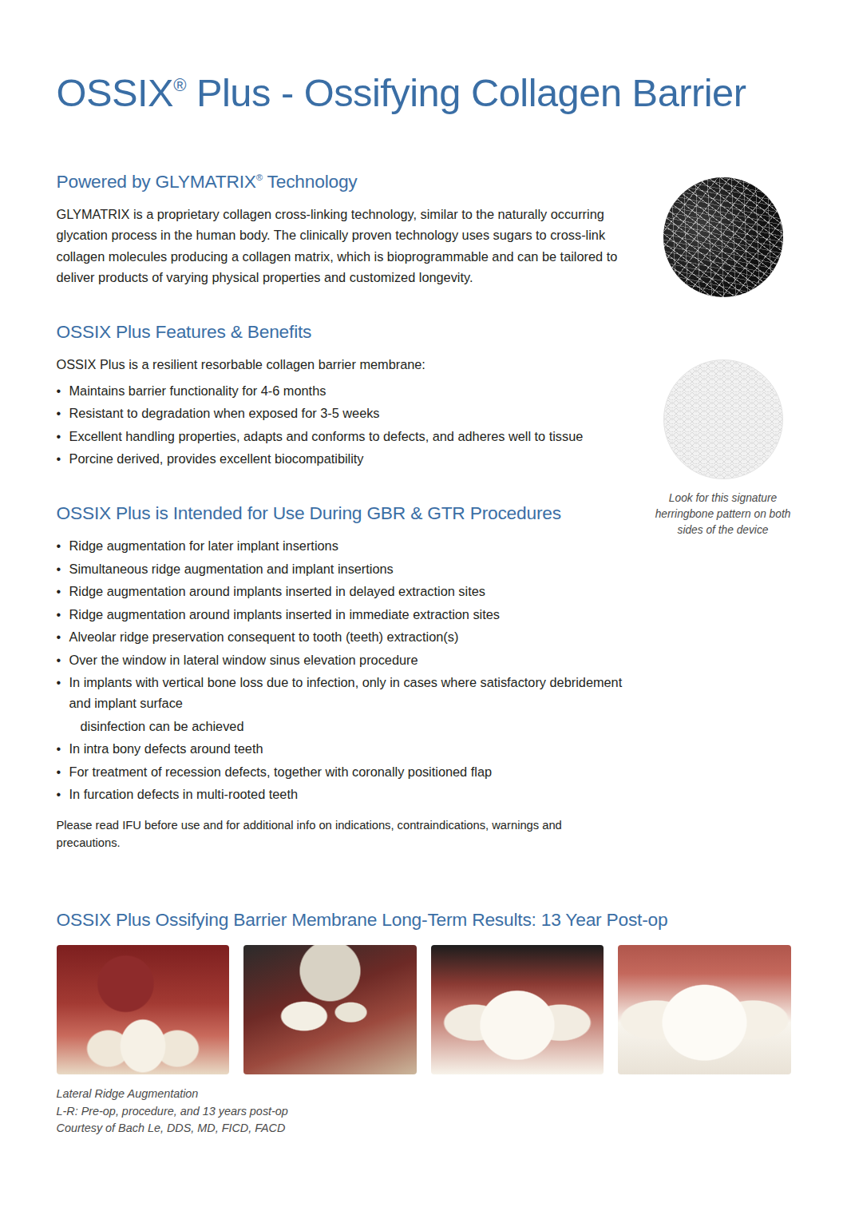OSSIX® Plus - Ossifying Collagen Barrier
Powered by GLYMATRIX® Technology
GLYMATRIX is a proprietary collagen cross-linking technology, similar to the naturally occurring glycation process in the human body. The clinically proven technology uses sugars to cross-link collagen molecules producing a collagen matrix, which is bioprogrammable and can be tailored to deliver products of varying physical properties and customized longevity.
OSSIX Plus Features & Benefits
OSSIX Plus is a resilient resorbable collagen barrier membrane:
Maintains barrier functionality for 4-6 months
Resistant to degradation when exposed for 3-5 weeks
Excellent handling properties, adapts and conforms to defects, and adheres well to tissue
Porcine derived, provides excellent biocompatibility
OSSIX Plus is Intended for Use During GBR & GTR Procedures
Ridge augmentation for later implant insertions
Simultaneous ridge augmentation and implant insertions
Ridge augmentation around implants inserted in delayed extraction sites
Ridge augmentation around implants inserted in immediate extraction sites
Alveolar ridge preservation consequent to tooth (teeth) extraction(s)
Over the window in lateral window sinus elevation procedure
In implants with vertical bone loss due to infection, only in cases where satisfactory debridement and implant surface
disinfection can be achieved
In intra bony defects around teeth
For treatment of recession defects, together with coronally positioned flap
In furcation defects in multi-rooted teeth
Please read IFU before use and for additional info on indications, contraindications, warnings and precautions.
Look for this signature herringbone pattern on both sides of the device
OSSIX Plus Ossifying Barrier Membrane Long-Term Results: 13 Year Post-op
Lateral Ridge Augmentation
L-R: Pre-op, procedure, and 13 years post-op
Courtesy of Bach Le, DDS, MD, FICD, FACD